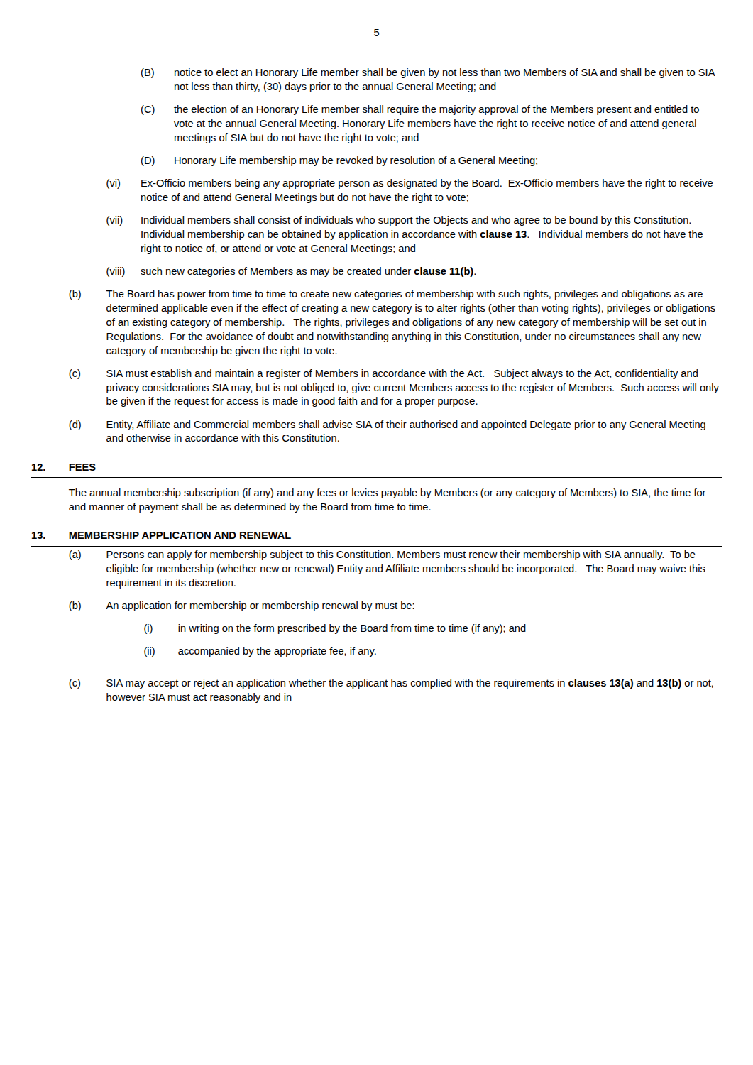5
(B) notice to elect an Honorary Life member shall be given by not less than two Members of SIA and shall be given to SIA not less than thirty, (30) days prior to the annual General Meeting; and
(C) the election of an Honorary Life member shall require the majority approval of the Members present and entitled to vote at the annual General Meeting. Honorary Life members have the right to receive notice of and attend general meetings of SIA but do not have the right to vote; and
(D) Honorary Life membership may be revoked by resolution of a General Meeting;
(vi) Ex-Officio members being any appropriate person as designated by the Board. Ex-Officio members have the right to receive notice of and attend General Meetings but do not have the right to vote;
(vii) Individual members shall consist of individuals who support the Objects and who agree to be bound by this Constitution. Individual membership can be obtained by application in accordance with clause 13. Individual members do not have the right to notice of, or attend or vote at General Meetings; and
(viii) such new categories of Members as may be created under clause 11(b).
(b) The Board has power from time to time to create new categories of membership with such rights, privileges and obligations as are determined applicable even if the effect of creating a new category is to alter rights (other than voting rights), privileges or obligations of an existing category of membership. The rights, privileges and obligations of any new category of membership will be set out in Regulations. For the avoidance of doubt and notwithstanding anything in this Constitution, under no circumstances shall any new category of membership be given the right to vote.
(c) SIA must establish and maintain a register of Members in accordance with the Act. Subject always to the Act, confidentiality and privacy considerations SIA may, but is not obliged to, give current Members access to the register of Members. Such access will only be given if the request for access is made in good faith and for a proper purpose.
(d) Entity, Affiliate and Commercial members shall advise SIA of their authorised and appointed Delegate prior to any General Meeting and otherwise in accordance with this Constitution.
12. FEES
The annual membership subscription (if any) and any fees or levies payable by Members (or any category of Members) to SIA, the time for and manner of payment shall be as determined by the Board from time to time.
13. MEMBERSHIP APPLICATION AND RENEWAL
(a) Persons can apply for membership subject to this Constitution. Members must renew their membership with SIA annually. To be eligible for membership (whether new or renewal) Entity and Affiliate members should be incorporated. The Board may waive this requirement in its discretion.
(b) An application for membership or membership renewal by must be:
(i) in writing on the form prescribed by the Board from time to time (if any); and
(ii) accompanied by the appropriate fee, if any.
(c) SIA may accept or reject an application whether the applicant has complied with the requirements in clauses 13(a) and 13(b) or not, however SIA must act reasonably and in